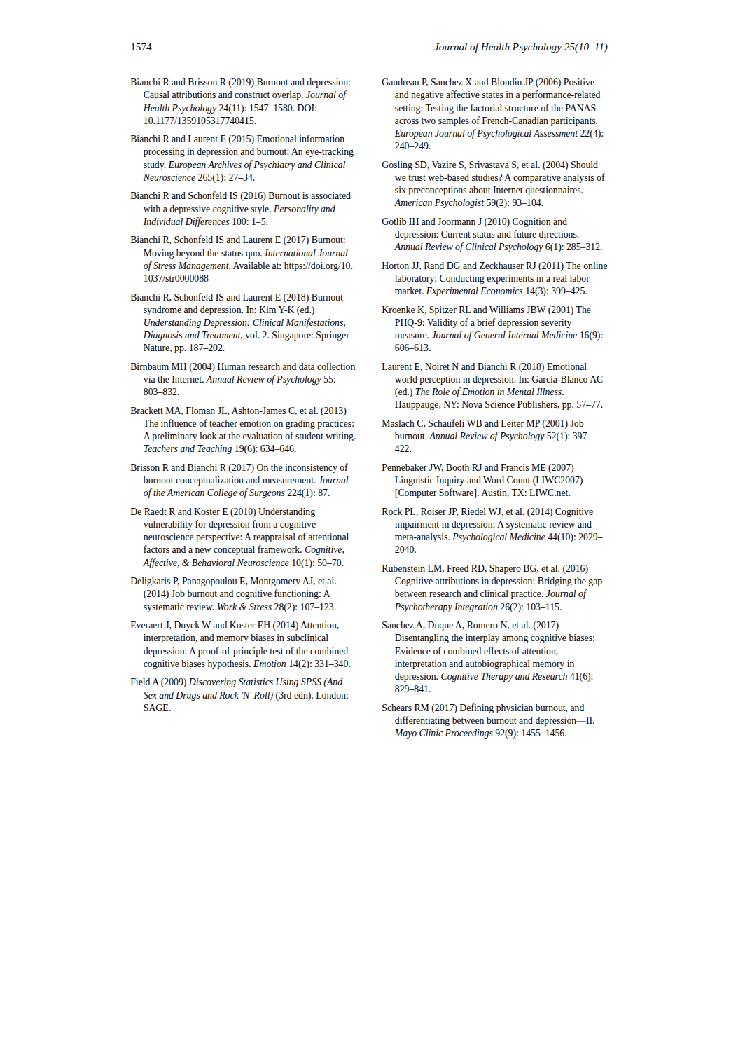1574 Journal of Health Psychology 25(10–11)
Bianchi R and Brisson R (2019) Burnout and depression: Causal attributions and construct overlap. Journal of Health Psychology 24(11): 1547–1580. DOI: 10.1177/1359105317740415.
Bianchi R and Laurent E (2015) Emotional information processing in depression and burnout: An eye-tracking study. European Archives of Psychiatry and Clinical Neuroscience 265(1): 27–34.
Bianchi R and Schonfeld IS (2016) Burnout is associated with a depressive cognitive style. Personality and Individual Differences 100: 1–5.
Bianchi R, Schonfeld IS and Laurent E (2017) Burnout: Moving beyond the status quo. International Journal of Stress Management. Available at: https://doi.org/10.1037/str0000088
Bianchi R, Schonfeld IS and Laurent E (2018) Burnout syndrome and depression. In: Kim Y-K (ed.) Understanding Depression: Clinical Manifestations, Diagnosis and Treatment, vol. 2. Singapore: Springer Nature, pp. 187–202.
Birnbaum MH (2004) Human research and data collection via the Internet. Annual Review of Psychology 55: 803–832.
Brackett MA, Floman JL, Ashton-James C, et al. (2013) The influence of teacher emotion on grading practices: A preliminary look at the evaluation of student writing. Teachers and Teaching 19(6): 634–646.
Brisson R and Bianchi R (2017) On the inconsistency of burnout conceptualization and measurement. Journal of the American College of Surgeons 224(1): 87.
De Raedt R and Koster E (2010) Understanding vulnerability for depression from a cognitive neuroscience perspective: A reappraisal of attentional factors and a new conceptual framework. Cognitive, Affective, & Behavioral Neuroscience 10(1): 50–70.
Deligkaris P, Panagopoulou E, Montgomery AJ, et al. (2014) Job burnout and cognitive functioning: A systematic review. Work & Stress 28(2): 107–123.
Everaert J, Duyck W and Koster EH (2014) Attention, interpretation, and memory biases in subclinical depression: A proof-of-principle test of the combined cognitive biases hypothesis. Emotion 14(2): 331–340.
Field A (2009) Discovering Statistics Using SPSS (And Sex and Drugs and Rock 'N' Roll) (3rd edn). London: SAGE.
Gaudreau P, Sanchez X and Blondin JP (2006) Positive and negative affective states in a performance-related setting: Testing the factorial structure of the PANAS across two samples of French-Canadian participants. European Journal of Psychological Assessment 22(4): 240–249.
Gosling SD, Vazire S, Srivastava S, et al. (2004) Should we trust web-based studies? A comparative analysis of six preconceptions about Internet questionnaires. American Psychologist 59(2): 93–104.
Gotlib IH and Joormann J (2010) Cognition and depression: Current status and future directions. Annual Review of Clinical Psychology 6(1): 285–312.
Horton JJ, Rand DG and Zeckhauser RJ (2011) The online laboratory: Conducting experiments in a real labor market. Experimental Economics 14(3): 399–425.
Kroenke K, Spitzer RL and Williams JBW (2001) The PHQ-9: Validity of a brief depression severity measure. Journal of General Internal Medicine 16(9): 606–613.
Laurent E, Noiret N and Bianchi R (2018) Emotional world perception in depression. In: García-Blanco AC (ed.) The Role of Emotion in Mental Illness. Hauppauge, NY: Nova Science Publishers, pp. 57–77.
Maslach C, Schaufeli WB and Leiter MP (2001) Job burnout. Annual Review of Psychology 52(1): 397–422.
Pennebaker JW, Booth RJ and Francis ME (2007) Linguistic Inquiry and Word Count (LIWC2007) [Computer Software]. Austin, TX: LIWC.net.
Rock PL, Roiser JP, Riedel WJ, et al. (2014) Cognitive impairment in depression: A systematic review and meta-analysis. Psychological Medicine 44(10): 2029–2040.
Rubenstein LM, Freed RD, Shapero BG, et al. (2016) Cognitive attributions in depression: Bridging the gap between research and clinical practice. Journal of Psychotherapy Integration 26(2): 103–115.
Sanchez A, Duque A, Romero N, et al. (2017) Disentangling the interplay among cognitive biases: Evidence of combined effects of attention, interpretation and autobiographical memory in depression. Cognitive Therapy and Research 41(6): 829–841.
Schears RM (2017) Defining physician burnout, and differentiating between burnout and depression—II. Mayo Clinic Proceedings 92(9): 1455–1456.